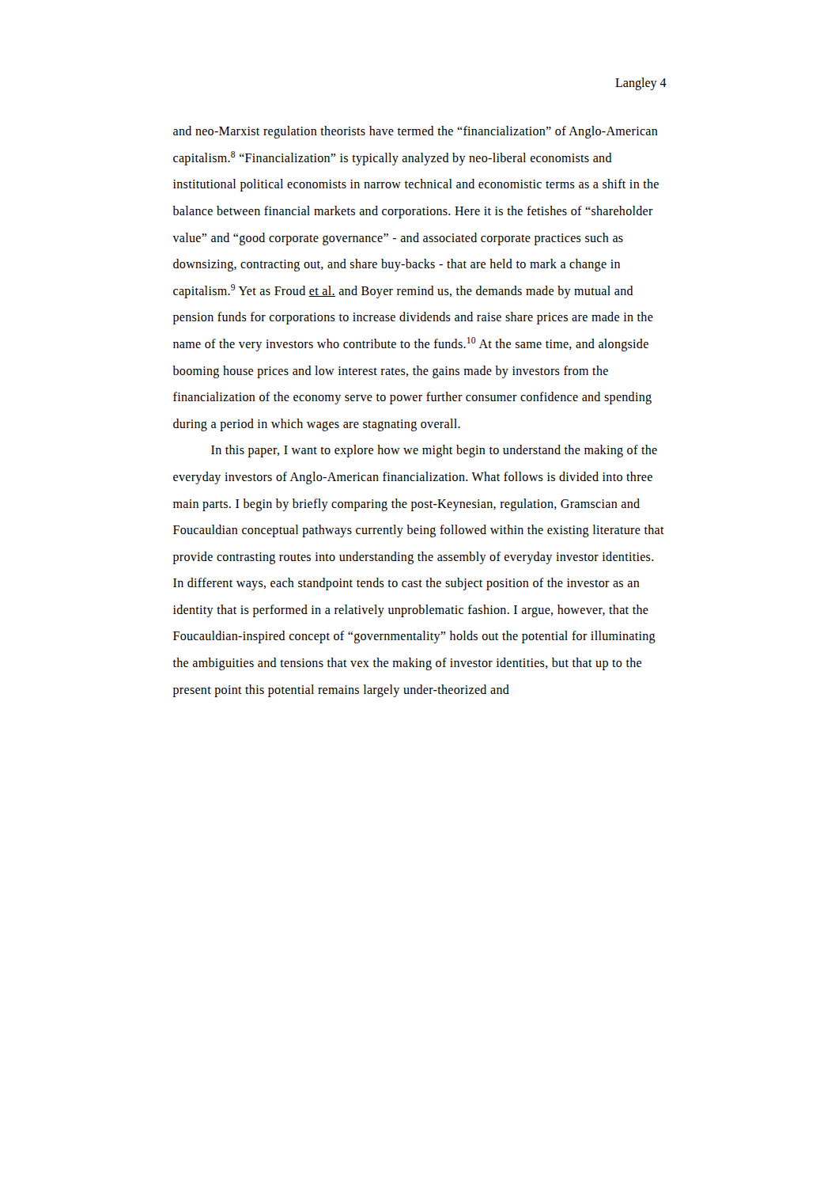Langley 4
and neo-Marxist regulation theorists have termed the “financialization” of Anglo-American capitalism.8 “Financialization” is typically analyzed by neo-liberal economists and institutional political economists in narrow technical and economistic terms as a shift in the balance between financial markets and corporations. Here it is the fetishes of “shareholder value” and “good corporate governance” - and associated corporate practices such as downsizing, contracting out, and share buy-backs - that are held to mark a change in capitalism.9 Yet as Froud et al. and Boyer remind us, the demands made by mutual and pension funds for corporations to increase dividends and raise share prices are made in the name of the very investors who contribute to the funds.10 At the same time, and alongside booming house prices and low interest rates, the gains made by investors from the financialization of the economy serve to power further consumer confidence and spending during a period in which wages are stagnating overall.
In this paper, I want to explore how we might begin to understand the making of the everyday investors of Anglo-American financialization. What follows is divided into three main parts. I begin by briefly comparing the post-Keynesian, regulation, Gramscian and Foucauldian conceptual pathways currently being followed within the existing literature that provide contrasting routes into understanding the assembly of everyday investor identities. In different ways, each standpoint tends to cast the subject position of the investor as an identity that is performed in a relatively unproblematic fashion. I argue, however, that the Foucauldian-inspired concept of “governmentality” holds out the potential for illuminating the ambiguities and tensions that vex the making of investor identities, but that up to the present point this potential remains largely under-theorized and